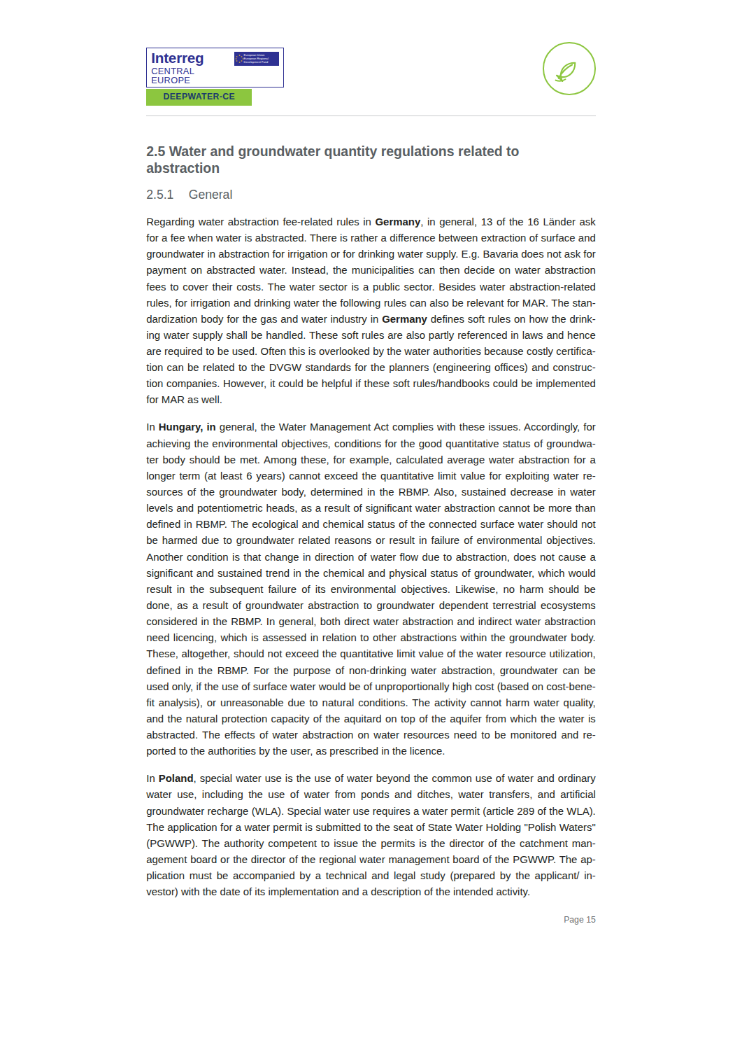Interreg CENTRAL EUROPE
★ ★ ★ ★ ★ ★ ★ ★
European Union
European Regional
Development Fund
DEEPWATER-CE
2.5 Water and groundwater quantity regulations related to abstraction
2.5.1 General
Regarding water abstraction fee-related rules in Germany, in general, 13 of the 16 Länder ask for a fee when water is abstracted. There is rather a difference between extraction of surface and groundwater in abstraction for irrigation or for drinking water supply. E.g. Bavaria does not ask for payment on abstracted water. Instead, the municipalities can then decide on water abstraction fees to cover their costs. The water sector is a public sector. Besides water abstraction-related rules, for irrigation and drinking water the following rules can also be relevant for MAR. The standardization body for the gas and water industry in Germany defines soft rules on how the drinking water supply shall be handled. These soft rules are also partly referenced in laws and hence are required to be used. Often this is overlooked by the water authorities because costly certification can be related to the DVGW standards for the planners (engineering offices) and construction companies. However, it could be helpful if these soft rules/handbooks could be implemented for MAR as well.
In Hungary, in general, the Water Management Act complies with these issues. Accordingly, for achieving the environmental objectives, conditions for the good quantitative status of groundwater body should be met. Among these, for example, calculated average water abstraction for a longer term (at least 6 years) cannot exceed the quantitative limit value for exploiting water resources of the groundwater body, determined in the RBMP. Also, sustained decrease in water levels and potentiometric heads, as a result of significant water abstraction cannot be more than defined in RBMP. The ecological and chemical status of the connected surface water should not be harmed due to groundwater related reasons or result in failure of environmental objectives. Another condition is that change in direction of water flow due to abstraction, does not cause a significant and sustained trend in the chemical and physical status of groundwater, which would result in the subsequent failure of its environmental objectives. Likewise, no harm should be done, as a result of groundwater abstraction to groundwater dependent terrestrial ecosystems considered in the RBMP. In general, both direct water abstraction and indirect water abstraction need licencing, which is assessed in relation to other abstractions within the groundwater body. These, altogether, should not exceed the quantitative limit value of the water resource utilization, defined in the RBMP. For the purpose of non-drinking water abstraction, groundwater can be used only, if the use of surface water would be of unproportionally high cost (based on cost-benefit analysis), or unreasonable due to natural conditions. The activity cannot harm water quality, and the natural protection capacity of the aquitard on top of the aquifer from which the water is abstracted. The effects of water abstraction on water resources need to be monitored and reported to the authorities by the user, as prescribed in the licence.
In Poland, special water use is the use of water beyond the common use of water and ordinary water use, including the use of water from ponds and ditches, water transfers, and artificial groundwater recharge (WLA). Special water use requires a water permit (article 289 of the WLA). The application for a water permit is submitted to the seat of State Water Holding "Polish Waters" (PGWWP). The authority competent to issue the permits is the director of the catchment management board or the director of the regional water management board of the PGWWP. The application must be accompanied by a technical and legal study (prepared by the applicant/ investor) with the date of its implementation and a description of the intended activity.
Page 15